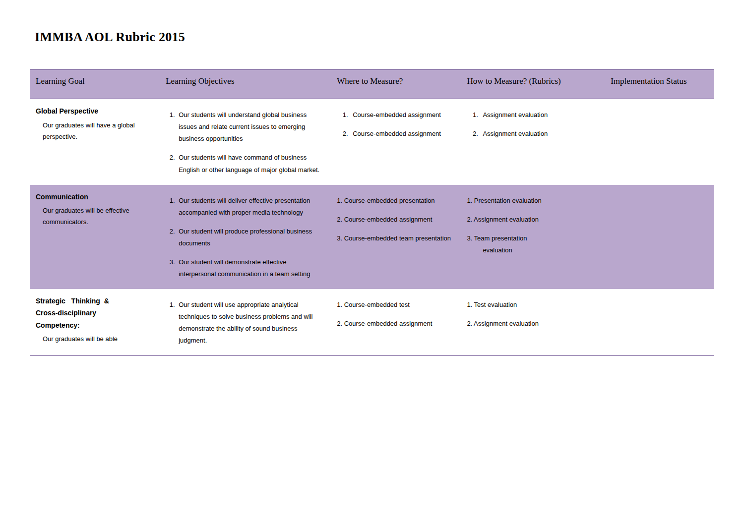IMMBA AOL Rubric 2015
| Learning Goal | Learning Objectives | Where to Measure? | How to Measure? (Rubrics) | Implementation Status |
| --- | --- | --- | --- | --- |
| Global Perspective Our graduates will have a global perspective. | Our students will understand global business issues and relate current issues to emerging business opportunities Our students will have command of business English or other language of major global market. | Course-embedded assignment Course-embedded assignment | Assignment evaluation Assignment evaluation | |
| Communication Our graduates will be effective communicators. | Our students will deliver effective presentation accompanied with proper media technology Our student will produce professional business documents Our student will demonstrate effective interpersonal communication in a team setting | 1. Course-embedded presentation 2. Course-embedded assignment 3. Course-embedded team presentation | 1. Presentation evaluation 2. Assignment evaluation 3. Team presentation evaluation | |
| Strategic Thinking & Cross-disciplinary Competency: Our graduates will be able | Our student will use appropriate analytical techniques to solve business problems and will demonstrate the ability of sound business judgment. | 1. Course-embedded test 2. Course-embedded assignment | 1. Test evaluation 2. Assignment evaluation | |